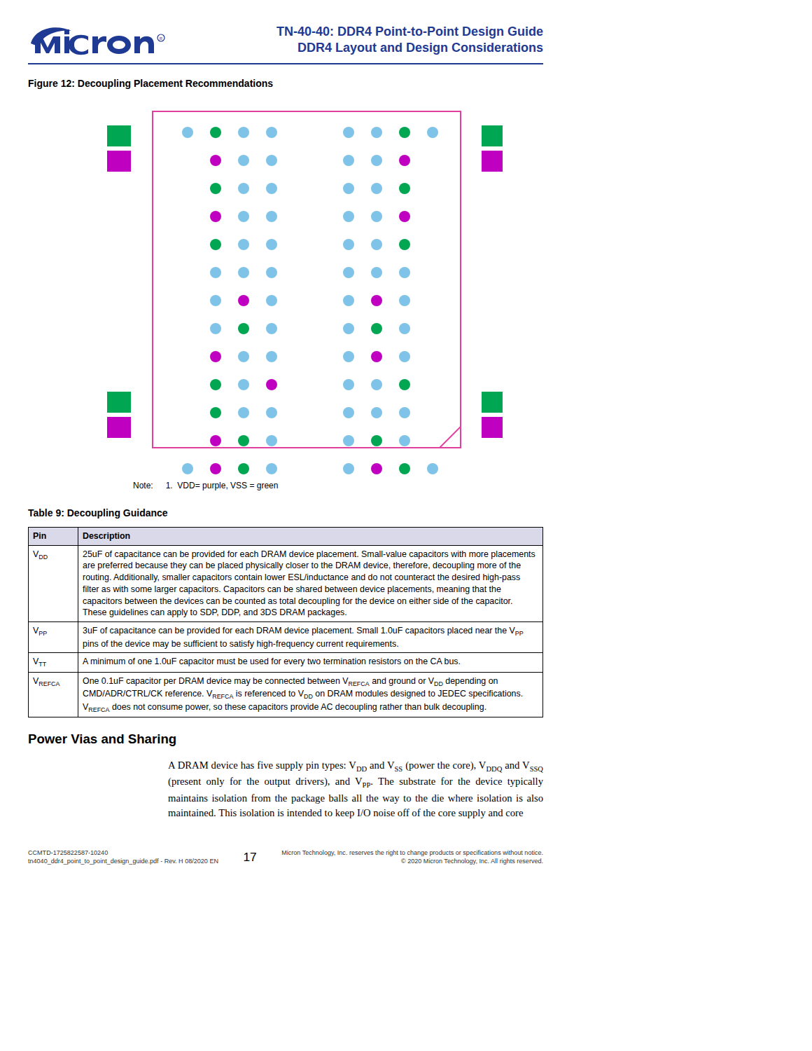R
TN-40-40: DDR4 Point-to-Point Design Guide
DDR4 Layout and Design Considerations
Figure 12: Decoupling Placement Recommendations
Note: 1. VDD= purple, VSS = green
Table 9: Decoupling Guidance
| Pin | Description |
| --- | --- |
| V DD | 25uF of capacitance can be provided for each DRAM device placement. Small-value capacitors with more placements are preferred because they can be placed physically closer to the DRAM device, therefore, decoupling more of the routing. Additionally, smaller capacitors contain lower ESL/inductance and do not counteract the desired high-pass filter as with some larger capacitors. Capacitors can be shared between device placements, meaning that the capacitors between the devices can be counted as total decoupling for the device on either side of the capacitor. These guidelines can apply to SDP, DDP, and 3DS DRAM packages. |
| V PP | 3uF of capacitance can be provided for each DRAM device placement. Small 1.0uF capacitors placed near the V PP pins of the device may be sufficient to satisfy high-frequency current requirements. |
| V TT | A minimum of one 1.0uF capacitor must be used for every two termination resistors on the CA bus. |
| V REFCA | One 0.1uF capacitor per DRAM device may be connected between V REFCA and ground or V DD depending on CMD/ADR/CTRL/CK reference. V REFCA is referenced to V DD on DRAM modules designed to JEDEC specifications. V REFCA does not consume power, so these capacitors provide AC decoupling rather than bulk decoupling. |
Power Vias and Sharing
A DRAM device has five supply pin types: VDD and VSS (power the core), VDDQ and VSSQ (present only for the output drivers), and VPP. The substrate for the device typically maintains isolation from the package balls all the way to the die where isolation is also maintained. This isolation is intended to keep I/O noise off of the core supply and core
CCMTD-1725822587-10240
tn4040_ddr4_point_to_point_design_guide.pdf - Rev. H 08/2020 EN
17
Micron Technology, Inc. reserves the right to change products or specifications without notice.
© 2020 Micron Technology, Inc. All rights reserved.